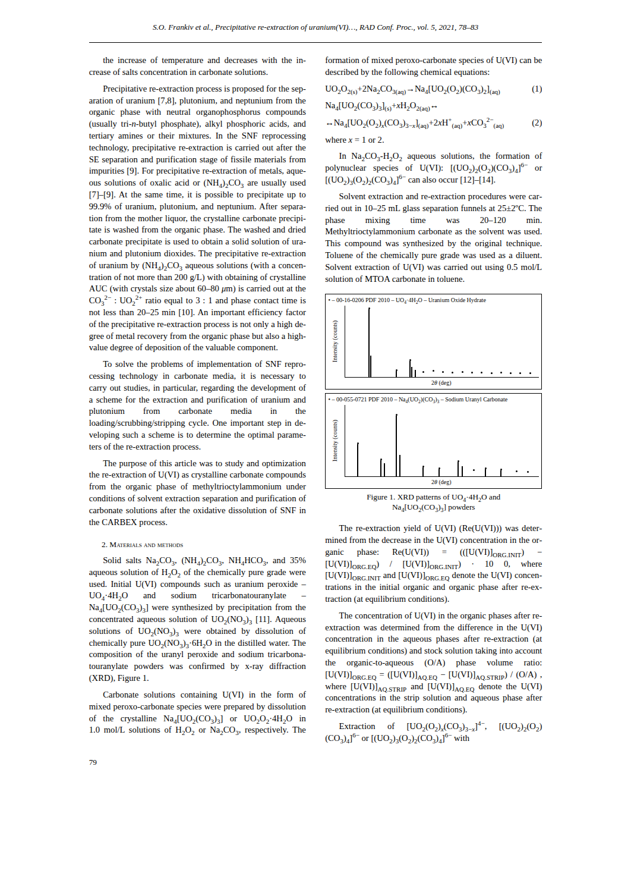S.O. Frankiv et al., Precipitative re-extraction of uranium(VI)…, RAD Conf. Proc., vol. 5, 2021, 78–83
the increase of temperature and decreases with the increase of salts concentration in carbonate solutions.
Precipitative re-extraction process is proposed for the separation of uranium [7,8], plutonium, and neptunium from the organic phase with neutral organophosphorus compounds (usually tri-n-butyl phosphate), alkyl phosphoric acids, and tertiary amines or their mixtures. In the SNF reprocessing technology, precipitative re-extraction is carried out after the SE separation and purification stage of fissile materials from impurities [9]. For precipitative re-extraction of metals, aqueous solutions of oxalic acid or (NH4)2CO3 are usually used [7]–[9]. At the same time, it is possible to precipitate up to 99.9% of uranium, plutonium, and neptunium. After separation from the mother liquor, the crystalline carbonate precipitate is washed from the organic phase. The washed and dried carbonate precipitate is used to obtain a solid solution of uranium and plutonium dioxides. The precipitative re-extraction of uranium by (NH4)2CO3 aqueous solutions (with a concentration of not more than 200 g/L) with obtaining of crystalline AUC (with crystals size about 60–80 μm) is carried out at the CO32− : UO22+ ratio equal to 3 : 1 and phase contact time is not less than 20–25 min [10]. An important efficiency factor of the precipitative re-extraction process is not only a high degree of metal recovery from the organic phase but also a high-value degree of deposition of the valuable component.
To solve the problems of implementation of SNF reprocessing technology in carbonate media, it is necessary to carry out studies, in particular, regarding the development of a scheme for the extraction and purification of uranium and plutonium from carbonate media in the loading/scrubbing/stripping cycle. One important step in developing such a scheme is to determine the optimal parameters of the re-extraction process.
The purpose of this article was to study and optimization the re-extraction of U(VI) as crystalline carbonate compounds from the organic phase of methyltrioctylammonium under conditions of solvent extraction separation and purification of carbonate solutions after the oxidative dissolution of SNF in the CARBEX process.
2. Materials and methods
Solid salts Na2CO3, (NH4)2CO3, NH4HCO3, and 35% aqueous solution of H2O2 of the chemically pure grade were used. Initial U(VI) compounds such as uranium peroxide – UO4·4H2O and sodium tricarbonatouranylate – Na4[UO2(CO3)3] were synthesized by precipitation from the concentrated aqueous solution of UO2(NO3)3 [11]. Aqueous solutions of UO2(NO3)3 were obtained by dissolution of chemically pure UO2(NO3)3·6H2O in the distilled water. The composition of the uranyl peroxide and sodium tricarbonatouranylate powders was confirmed by x-ray diffraction (XRD), Figure 1.
Carbonate solutions containing U(VI) in the form of mixed peroxo-carbonate species were prepared by dissolution of the crystalline Na4[UO2(CO3)3] or UO2O2·4H2O in 1.0 mol/L solutions of H2O2 or Na2CO3, respectively. The formation of mixed peroxo-carbonate species of U(VI) can be described by the following chemical equations:
UO2O2(s)+2Na2CO3(aq)→Na4[UO2(O2)(CO3)2](aq)(1)
Na4[UO2(CO3)3](s)+x H2O2(aq)↔
↔Na4[UO2(O2)x(CO3)3−x](aq)+2x H+(aq)+x CO32−(aq)(2)
where x = 1 or 2.
In Na2CO3-H2O2 aqueous solutions, the formation of polynuclear species of U(VI): [(UO2)2(O2)(CO3)4]6− or [(UO2)3(O2)2(CO3)4]6− can also occur [12]–[14].
Solvent extraction and re-extraction procedures were carried out in 10–25 mL glass separation funnels at 25±2ºC. The phase mixing time was 20–120 min. Methyltrioctylammonium carbonate as the solvent was used. This compound was synthesized by the original technique. Toluene of the chemically pure grade was used as a diluent. Solvent extraction of U(VI) was carried out using 0.5 mol/L solution of MTOA carbonate in toluene.
• – 00-16-0206 PDF 2010 – UO4·4H2O – Uranium Oxide Hydrate
Intensity (counts)
2θ (deg)
• – 00-055-0721 PDF 2010 – Na4(UO2)(CO3)3 – Sodium Uranyl Carbonate
Intensity (counts)
2θ (deg)
Figure 1. XRD patterns of UO4·4H2O and
Na4[UO2(CO3)3] powders
The re-extraction yield of U(VI) (Re(U(VI))) was determined from the decrease in the U(VI) concentration in the organic phase: Re(U(VI)) = (([U(VI)]ORG.INIT) − [U(VI)]ORG.EQ) / [U(VI)]ORG.INIT) · 10 0, where [U(VI)]ORG.INIT and [U(VI)]ORG.EQ denote the U(VI) concentrations in the initial organic and organic phase after re-extraction (at equilibrium conditions).
The concentration of U(VI) in the organic phases after re-extraction was determined from the difference in the U(VI) concentration in the aqueous phases after re-extraction (at equilibrium conditions) and stock solution taking into account the organic-to-aqueous (O/A) phase volume ratio: [U(VI)]ORG.EQ = ([U(VI)]AQ.EQ − [U(VI)]AQ.STRIP) / (O/A) , where [U(VI)]AQ.STRIP and [U(VI)]AQ.EQ denote the U(VI) concentrations in the strip solution and aqueous phase after re-extraction (at equilibrium conditions).
Extraction of [UO2(O2)x(CO3)3−x]4−, [(UO2)2(O2)(CO3)4]6− or [(UO2)3(O2)2(CO3)4]6− with
79